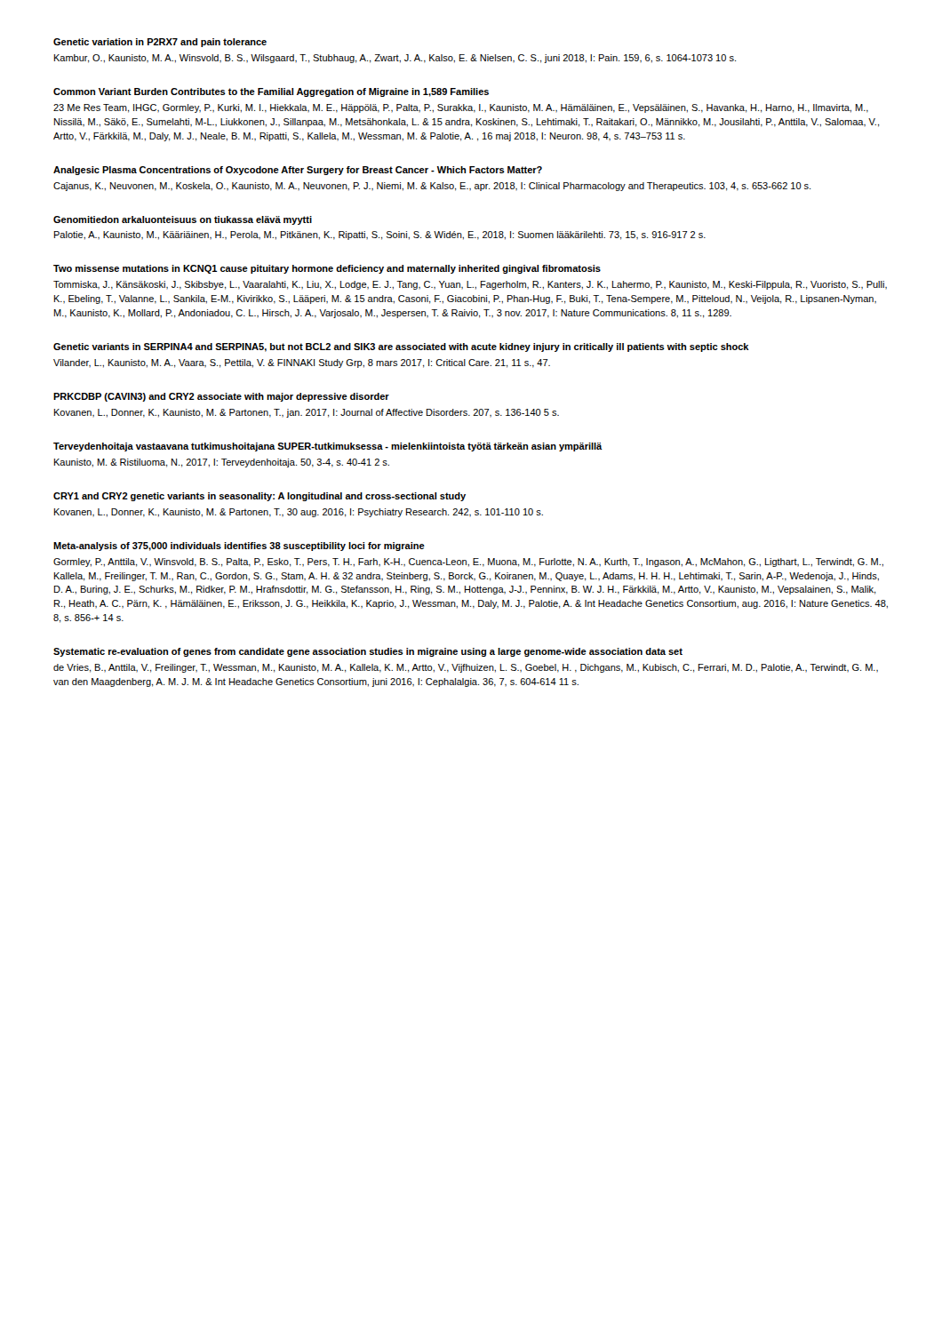Genetic variation in P2RX7 and pain tolerance
Kambur, O., Kaunisto, M. A., Winsvold, B. S., Wilsgaard, T., Stubhaug, A., Zwart, J. A., Kalso, E. & Nielsen, C. S., juni 2018, I: Pain. 159, 6, s. 1064-1073 10 s.
Common Variant Burden Contributes to the Familial Aggregation of Migraine in 1,589 Families
23 Me Res Team, IHGC, Gormley, P., Kurki, M. I., Hiekkala, M. E., Häppölä, P., Palta, P., Surakka, I., Kaunisto, M. A., Hämäläinen, E., Vepsäläinen, S., Havanka, H., Harno, H., Ilmavirta, M., Nissilä, M., Säkö, E., Sumelahti, M-L., Liukkonen, J., Sillanpaa, M., Metsähonkala, L. & 15 andra, Koskinen, S., Lehtimaki, T., Raitakari, O., Männikko, M., Jousilahti, P., Anttila, V., Salomaa, V., Artto, V., Färkkilä, M., Daly, M. J., Neale, B. M., Ripatti, S., Kallela, M., Wessman, M. & Palotie, A. , 16 maj 2018, I: Neuron. 98, 4, s. 743–753 11 s.
Analgesic Plasma Concentrations of Oxycodone After Surgery for Breast Cancer - Which Factors Matter?
Cajanus, K., Neuvonen, M., Koskela, O., Kaunisto, M. A., Neuvonen, P. J., Niemi, M. & Kalso, E., apr. 2018, I: Clinical Pharmacology and Therapeutics. 103, 4, s. 653-662 10 s.
Genomitiedon arkaluonteisuus on tiukassa elävä myytti
Palotie, A., Kaunisto, M., Kääriäinen, H., Perola, M., Pitkänen, K., Ripatti, S., Soini, S. & Widén, E., 2018, I: Suomen lääkärilehti. 73, 15, s. 916-917 2 s.
Two missense mutations in KCNQ1 cause pituitary hormone deficiency and maternally inherited gingival fibromatosis
Tommiska, J., Känsäkoski, J., Skibsbye, L., Vaaralahti, K., Liu, X., Lodge, E. J., Tang, C., Yuan, L., Fagerholm, R., Kanters, J. K., Lahermo, P., Kaunisto, M., Keski-Filppula, R., Vuoristo, S., Pulli, K., Ebeling, T., Valanne, L., Sankila, E-M., Kivirikko, S., Lääperi, M. & 15 andra, Casoni, F., Giacobini, P., Phan-Hug, F., Buki, T., Tena-Sempere, M., Pitteloud, N., Veijola, R., Lipsanen-Nyman, M., Kaunisto, K., Mollard, P., Andoniadou, C. L., Hirsch, J. A., Varjosalo, M., Jespersen, T. & Raivio, T., 3 nov. 2017, I: Nature Communications. 8, 11 s., 1289.
Genetic variants in SERPINA4 and SERPINA5, but not BCL2 and SIK3 are associated with acute kidney injury in critically ill patients with septic shock
Vilander, L., Kaunisto, M. A., Vaara, S., Pettila, V. & FINNAKI Study Grp, 8 mars 2017, I: Critical Care. 21, 11 s., 47.
PRKCDBP (CAVIN3) and CRY2 associate with major depressive disorder
Kovanen, L., Donner, K., Kaunisto, M. & Partonen, T., jan. 2017, I: Journal of Affective Disorders. 207, s. 136-140 5 s.
Terveydenhoitaja vastaavana tutkimushoitajana SUPER-tutkimuksessa - mielenkiintoista työtä tärkeän asian ympärillä
Kaunisto, M. & Ristiluoma, N., 2017, I: Terveydenhoitaja. 50, 3-4, s. 40-41 2 s.
CRY1 and CRY2 genetic variants in seasonality: A longitudinal and cross-sectional study
Kovanen, L., Donner, K., Kaunisto, M. & Partonen, T., 30 aug. 2016, I: Psychiatry Research. 242, s. 101-110 10 s.
Meta-analysis of 375,000 individuals identifies 38 susceptibility loci for migraine
Gormley, P., Anttila, V., Winsvold, B. S., Palta, P., Esko, T., Pers, T. H., Farh, K-H., Cuenca-Leon, E., Muona, M., Furlotte, N. A., Kurth, T., Ingason, A., McMahon, G., Ligthart, L., Terwindt, G. M., Kallela, M., Freilinger, T. M., Ran, C., Gordon, S. G., Stam, A. H. & 32 andra, Steinberg, S., Borck, G., Koiranen, M., Quaye, L., Adams, H. H. H., Lehtimaki, T., Sarin, A-P., Wedenoja, J., Hinds, D. A., Buring, J. E., Schurks, M., Ridker, P. M., Hrafnsdottir, M. G., Stefansson, H., Ring, S. M., Hottenga, J-J., Penninx, B. W. J. H., Färkkilä, M., Artto, V., Kaunisto, M., Vepsalainen, S., Malik, R., Heath, A. C., Pärn, K. , Hämäläinen, E., Eriksson, J. G., Heikkila, K., Kaprio, J., Wessman, M., Daly, M. J., Palotie, A. & Int Headache Genetics Consortium, aug. 2016, I: Nature Genetics. 48, 8, s. 856-+ 14 s.
Systematic re-evaluation of genes from candidate gene association studies in migraine using a large genome-wide association data set
de Vries, B., Anttila, V., Freilinger, T., Wessman, M., Kaunisto, M. A., Kallela, K. M., Artto, V., Vijfhuizen, L. S., Goebel, H. , Dichgans, M., Kubisch, C., Ferrari, M. D., Palotie, A., Terwindt, G. M., van den Maagdenberg, A. M. J. M. & Int Headache Genetics Consortium, juni 2016, I: Cephalalgia. 36, 7, s. 604-614 11 s.